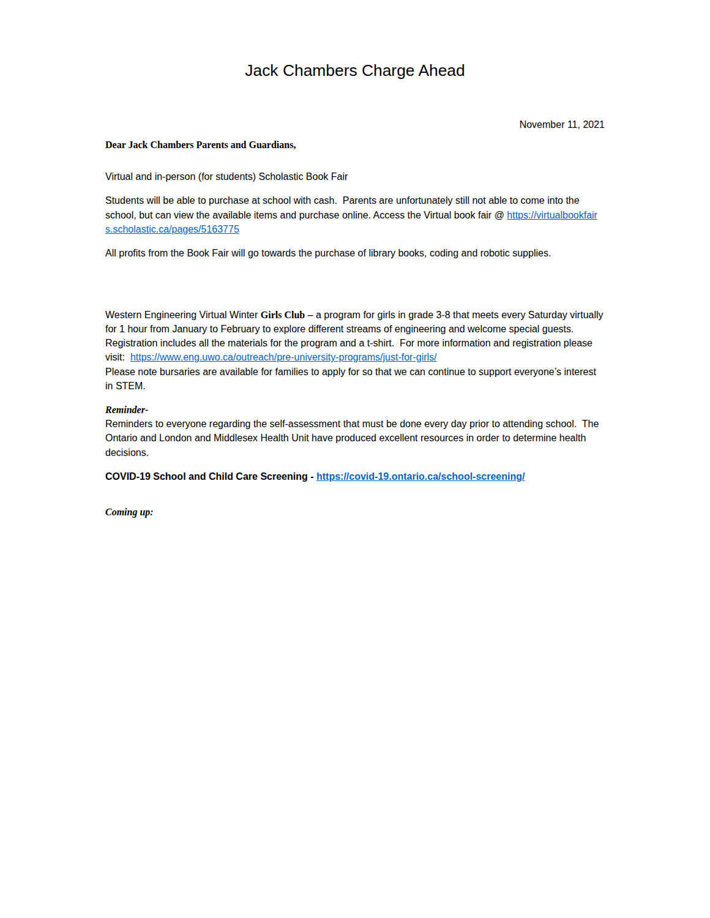Jack Chambers Charge Ahead
November 11, 2021
Dear Jack Chambers Parents and Guardians,
Virtual and in-person (for students) Scholastic Book Fair
Students will be able to purchase at school with cash. Parents are unfortunately still not able to come into the school, but can view the available items and purchase online. Access the Virtual book fair @ https://virtualbookfairs.scholastic.ca/pages/5163775
All profits from the Book Fair will go towards the purchase of library books, coding and robotic supplies.
Western Engineering Virtual Winter Girls Club – a program for girls in grade 3-8 that meets every Saturday virtually for 1 hour from January to February to explore different streams of engineering and welcome special guests. Registration includes all the materials for the program and a t-shirt. For more information and registration please visit: https://www.eng.uwo.ca/outreach/pre-university-programs/just-for-girls/
Please note bursaries are available for families to apply for so that we can continue to support everyone’s interest in STEM.
Reminder-
Reminders to everyone regarding the self-assessment that must be done every day prior to attending school. The Ontario and London and Middlesex Health Unit have produced excellent resources in order to determine health decisions.
COVID-19 School and Child Care Screening - https://covid-19.ontario.ca/school-screening/
Coming up: